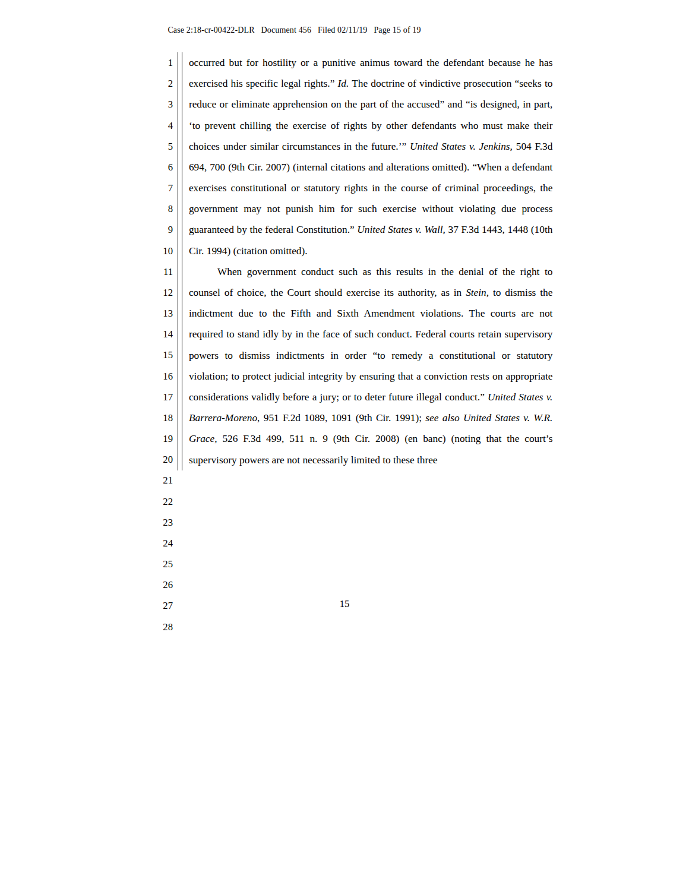Case 2:18-cr-00422-DLR Document 456 Filed 02/11/19 Page 15 of 19
1
2
3
4
5
6
7
8
9
10
11
12
13
14
15
16
17
18
19
20
21
22
23
24
25
26
27
28
occurred but for hostility or a punitive animus toward the defendant because he has exercised his specific legal rights.” Id. The doctrine of vindictive prosecution “seeks to reduce or eliminate apprehension on the part of the accused” and “is designed, in part, ‘to prevent chilling the exercise of rights by other defendants who must make their choices under similar circumstances in the future.’” United States v. Jenkins, 504 F.3d 694, 700 (9th Cir. 2007) (internal citations and alterations omitted). “When a defendant exercises constitutional or statutory rights in the course of criminal proceedings, the government may not punish him for such exercise without violating due process guaranteed by the federal Constitution.” United States v. Wall, 37 F.3d 1443, 1448 (10th Cir. 1994) (citation omitted).
When government conduct such as this results in the denial of the right to counsel of choice, the Court should exercise its authority, as in Stein, to dismiss the indictment due to the Fifth and Sixth Amendment violations. The courts are not required to stand idly by in the face of such conduct. Federal courts retain supervisory powers to dismiss indictments in order “to remedy a constitutional or statutory violation; to protect judicial integrity by ensuring that a conviction rests on appropriate considerations validly before a jury; or to deter future illegal conduct.” United States v. Barrera-Moreno, 951 F.2d 1089, 1091 (9th Cir. 1991); see also United States v. W.R. Grace, 526 F.3d 499, 511 n. 9 (9th Cir. 2008) (en banc) (noting that the court’s supervisory powers are not necessarily limited to these three
15